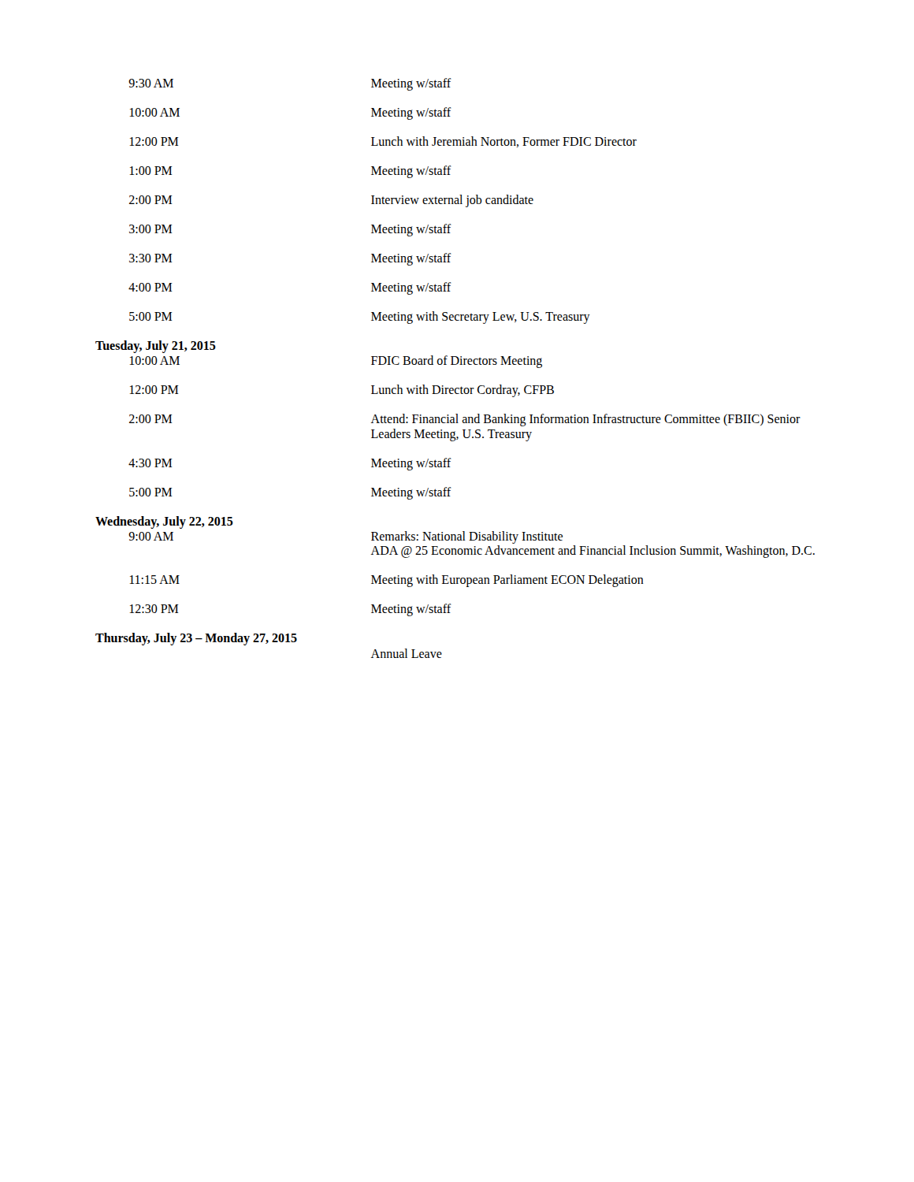| 9:30 AM | Meeting w/staff |
| 10:00 AM | Meeting w/staff |
| 12:00 PM | Lunch with Jeremiah Norton, Former FDIC Director |
| 1:00 PM | Meeting w/staff |
| 2:00 PM | Interview external job candidate |
| 3:00 PM | Meeting w/staff |
| 3:30 PM | Meeting w/staff |
| 4:00 PM | Meeting w/staff |
| 5:00 PM | Meeting with Secretary Lew, U.S. Treasury |
| Tuesday, July 21, 2015 |
| 10:00 AM | FDIC Board of Directors Meeting |
| 12:00 PM | Lunch with Director Cordray, CFPB |
| 2:00 PM | Attend: Financial and Banking Information Infrastructure Committee (FBIIC) Senior Leaders Meeting, U.S. Treasury |
| 4:30 PM | Meeting w/staff |
| 5:00 PM | Meeting w/staff |
| Wednesday, July 22, 2015 |
| 9:00 AM | Remarks: National Disability Institute ADA @ 25 Economic Advancement and Financial Inclusion Summit, Washington, D.C. |
| 11:15 AM | Meeting with European Parliament ECON Delegation |
| 12:30 PM | Meeting w/staff |
| Thursday, July 23 – Monday 27, 2015 |
| | Annual Leave |